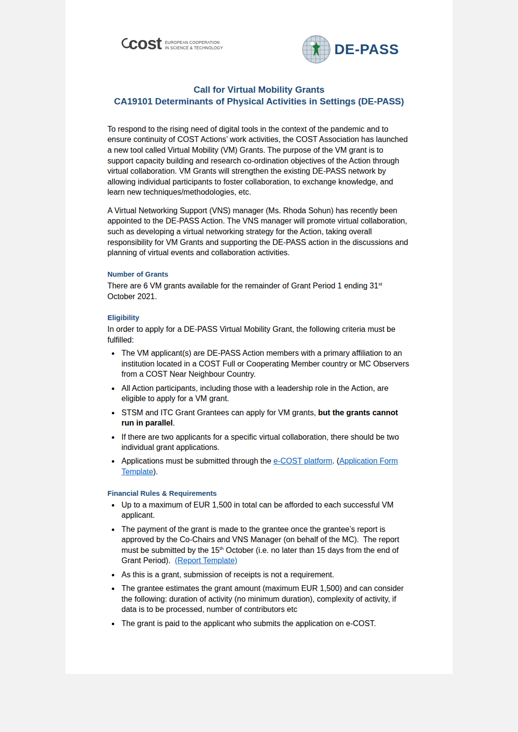cost
European Cooperation
in Science & Technology
DE-PASS
Call for Virtual Mobility Grants CA19101 Determinants of Physical Activities in Settings (DE-PASS)
To respond to the rising need of digital tools in the context of the pandemic and to ensure continuity of COST Actions’ work activities, the COST Association has launched a new tool called Virtual Mobility (VM) Grants. The purpose of the VM grant is to support capacity building and research co-ordination objectives of the Action through virtual collaboration. VM Grants will strengthen the existing DE-PASS network by allowing individual participants to foster collaboration, to exchange knowledge, and learn new techniques/methodologies, etc.
A Virtual Networking Support (VNS) manager (Ms. Rhoda Sohun) has recently been appointed to the DE-PASS Action. The VNS manager will promote virtual collaboration, such as developing a virtual networking strategy for the Action, taking overall responsibility for VM Grants and supporting the DE-PASS action in the discussions and planning of virtual events and collaboration activities.
Number of Grants
There are 6 VM grants available for the remainder of Grant Period 1 ending 31st October 2021.
Eligibility
In order to apply for a DE-PASS Virtual Mobility Grant, the following criteria must be fulfilled:
The VM applicant(s) are DE-PASS Action members with a primary affiliation to an institution located in a COST Full or Cooperating Member country or MC Observers from a COST Near Neighbour Country.
All Action participants, including those with a leadership role in the Action, are eligible to apply for a VM grant.
STSM and ITC Grant Grantees can apply for VM grants, but the grants cannot run in parallel.
If there are two applicants for a specific virtual collaboration, there should be two individual grant applications.
Applications must be submitted through the e-COST platform. (Application Form Template).
Financial Rules & Requirements
Up to a maximum of EUR 1,500 in total can be afforded to each successful VM applicant.
The payment of the grant is made to the grantee once the grantee’s report is approved by the Co-Chairs and VNS Manager (on behalf of the MC). The report must be submitted by the 15th October (i.e. no later than 15 days from the end of Grant Period). (Report Template)
As this is a grant, submission of receipts is not a requirement.
The grantee estimates the grant amount (maximum EUR 1,500) and can consider the following: duration of activity (no minimum duration), complexity of activity, if data is to be processed, number of contributors etc
The grant is paid to the applicant who submits the application on e-COST.